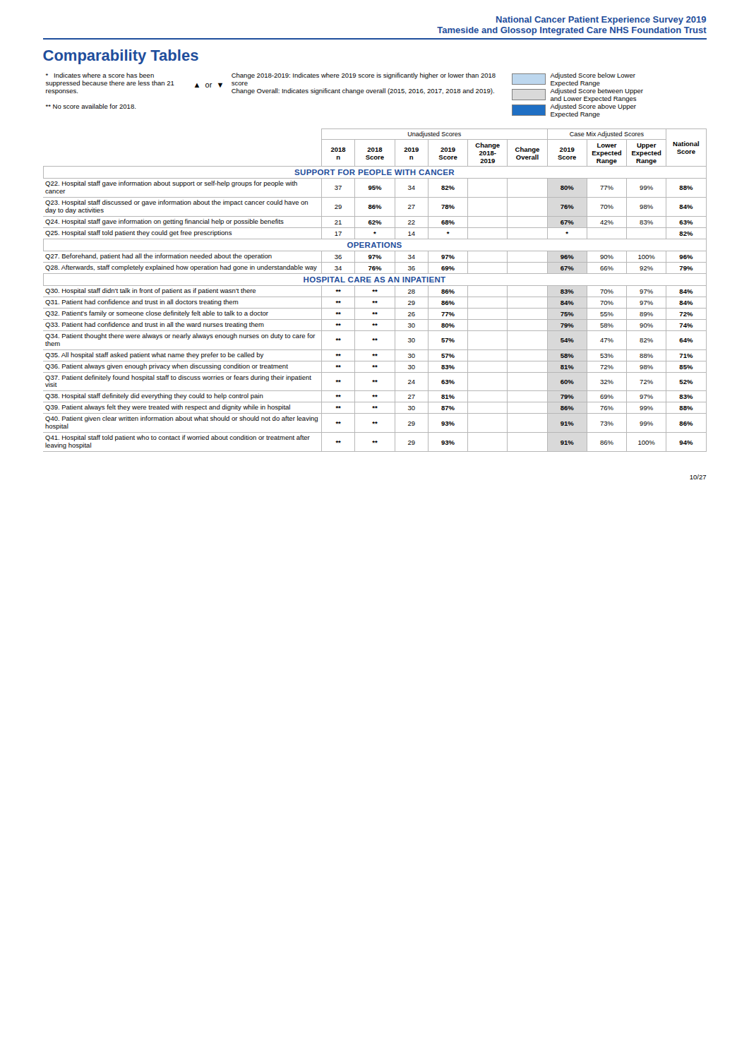National Cancer Patient Experience Survey 2019
Tameside and Glossop Integrated Care NHS Foundation Trust
Comparability Tables
| * Indicates where a score has been suppressed because there are less than 21 responses. ** No score available for 2018. | ▲ or ▼ | Change 2018-2019: Indicates where 2019 score is significantly higher or lower than 2018 score Change Overall: Indicates significant change overall (2015, 2016, 2017, 2018 and 2019). | / / Adjusted Score below Lower Expected Range / / / Adjusted Score between Upper and Lower Expected Ranges / / / Adjusted Score above Upper Expected Range / |
| | Unadjusted Scores | Case Mix Adjusted Scores | National Score |
| --- | --- | --- | --- |
| | 2018 n | 2018 Score | 2019 n | 2019 Score | Change 2018- 2019 | Change Overall | 2019 Score | Lower Expected Range | Upper Expected Range |
| SUPPORT FOR PEOPLE WITH CANCER |
| Q22. Hospital staff gave information about support or self-help groups for people with cancer | 37 | 95% | 34 | 82% | | | 80% | 77% | 99% | 88% |
| Q23. Hospital staff discussed or gave information about the impact cancer could have on day to day activities | 29 | 86% | 27 | 78% | | | 76% | 70% | 98% | 84% |
| Q24. Hospital staff gave information on getting financial help or possible benefits | 21 | 62% | 22 | 68% | | | 67% | 42% | 83% | 63% |
| Q25. Hospital staff told patient they could get free prescriptions | 17 | * | 14 | * | | | * | | | 82% |
| OPERATIONS |
| Q27. Beforehand, patient had all the information needed about the operation | 36 | 97% | 34 | 97% | | | 96% | 90% | 100% | 96% |
| Q28. Afterwards, staff completely explained how operation had gone in understandable way | 34 | 76% | 36 | 69% | | | 67% | 66% | 92% | 79% |
| HOSPITAL CARE AS AN INPATIENT |
| Q30. Hospital staff didn't talk in front of patient as if patient wasn't there | ** | ** | 28 | 86% | | | 83% | 70% | 97% | 84% |
| Q31. Patient had confidence and trust in all doctors treating them | ** | ** | 29 | 86% | | | 84% | 70% | 97% | 84% |
| Q32. Patient's family or someone close definitely felt able to talk to a doctor | ** | ** | 26 | 77% | | | 75% | 55% | 89% | 72% |
| Q33. Patient had confidence and trust in all the ward nurses treating them | ** | ** | 30 | 80% | | | 79% | 58% | 90% | 74% |
| Q34. Patient thought there were always or nearly always enough nurses on duty to care for them | ** | ** | 30 | 57% | | | 54% | 47% | 82% | 64% |
| Q35. All hospital staff asked patient what name they prefer to be called by | ** | ** | 30 | 57% | | | 58% | 53% | 88% | 71% |
| Q36. Patient always given enough privacy when discussing condition or treatment | ** | ** | 30 | 83% | | | 81% | 72% | 98% | 85% |
| Q37. Patient definitely found hospital staff to discuss worries or fears during their inpatient visit | ** | ** | 24 | 63% | | | 60% | 32% | 72% | 52% |
| Q38. Hospital staff definitely did everything they could to help control pain | ** | ** | 27 | 81% | | | 79% | 69% | 97% | 83% |
| Q39. Patient always felt they were treated with respect and dignity while in hospital | ** | ** | 30 | 87% | | | 86% | 76% | 99% | 88% |
| Q40. Patient given clear written information about what should or should not do after leaving hospital | ** | ** | 29 | 93% | | | 91% | 73% | 99% | 86% |
| Q41. Hospital staff told patient who to contact if worried about condition or treatment after leaving hospital | ** | ** | 29 | 93% | | | 91% | 86% | 100% | 94% |
10/27